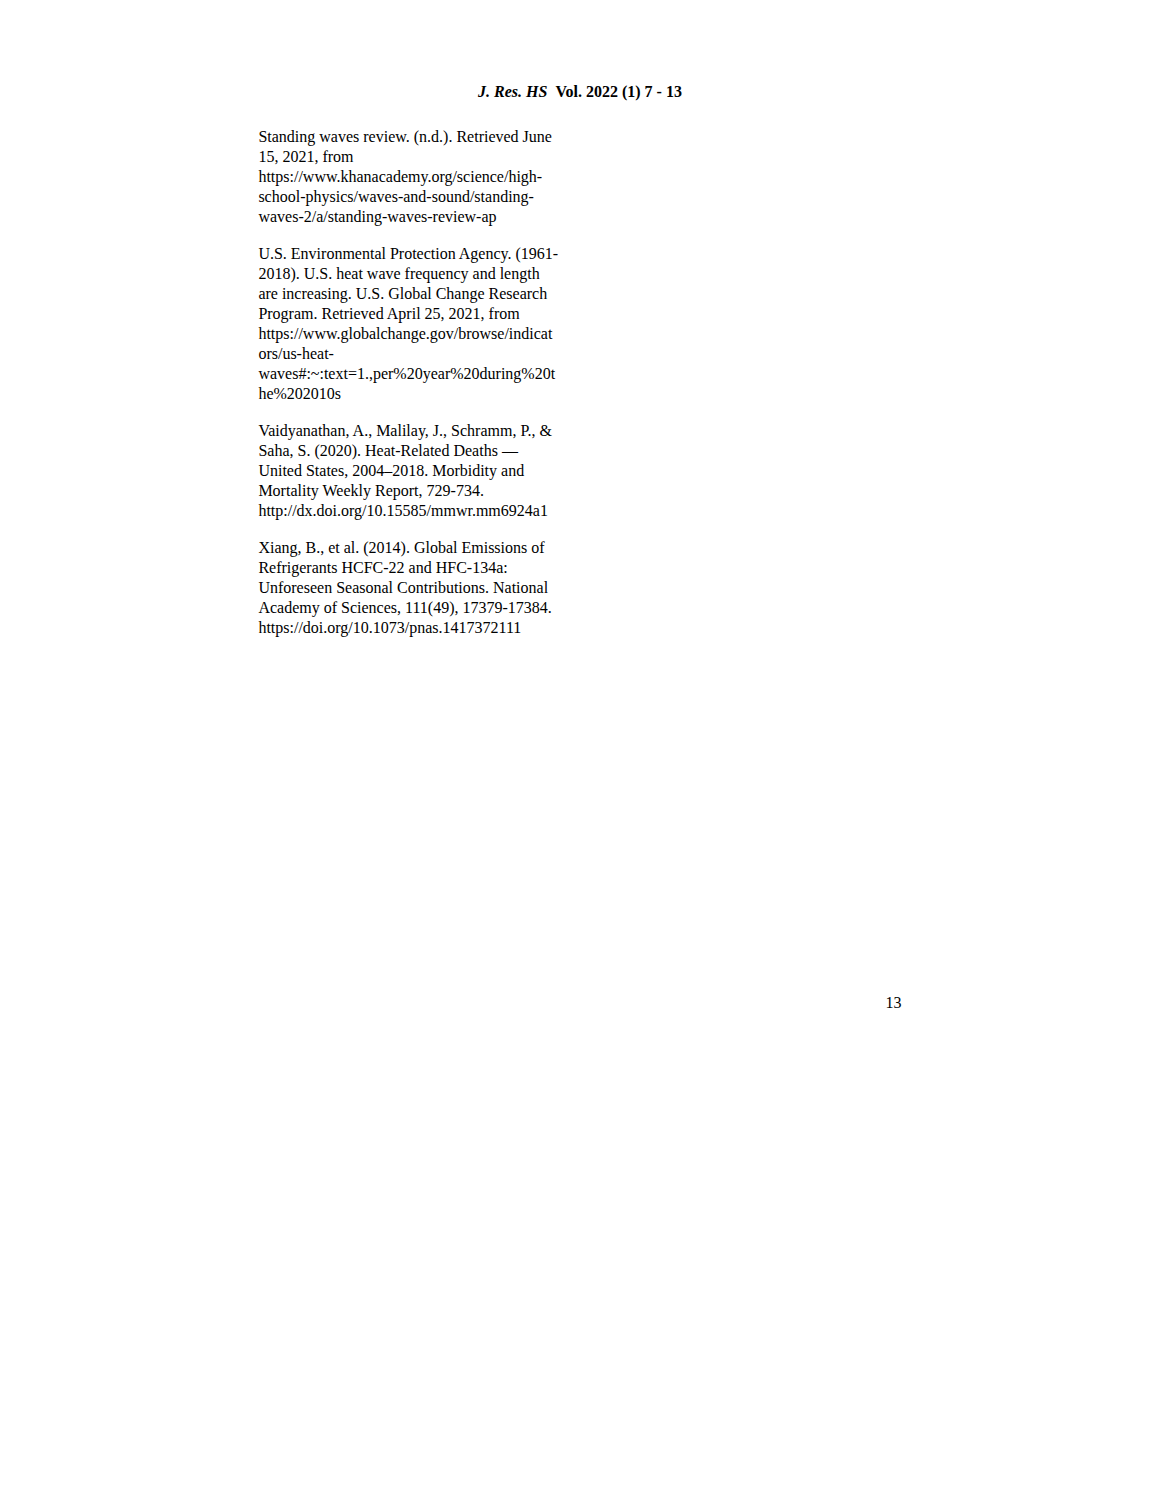J. Res. HS Vol. 2022 (1) 7 - 13
Standing waves review. (n.d.). Retrieved June 15, 2021, from https://www.khanacademy.org/science/high-school-physics/waves-and-sound/standing-waves-2/a/standing-waves-review-ap
U.S. Environmental Protection Agency. (1961-2018). U.S. heat wave frequency and length are increasing. U.S. Global Change Research Program. Retrieved April 25, 2021, from https://www.globalchange.gov/browse/indicators/us-heat-waves#:~:text=1.,per%20year%20during%20the%202010s
Vaidyanathan, A., Malilay, J., Schramm, P., & Saha, S. (2020). Heat-Related Deaths — United States, 2004–2018. Morbidity and Mortality Weekly Report, 729-734. http://dx.doi.org/10.15585/mmwr.mm6924a1
Xiang, B., et al. (2014). Global Emissions of Refrigerants HCFC-22 and HFC-134a: Unforeseen Seasonal Contributions. National Academy of Sciences, 111(49), 17379-17384. https://doi.org/10.1073/pnas.1417372111
13